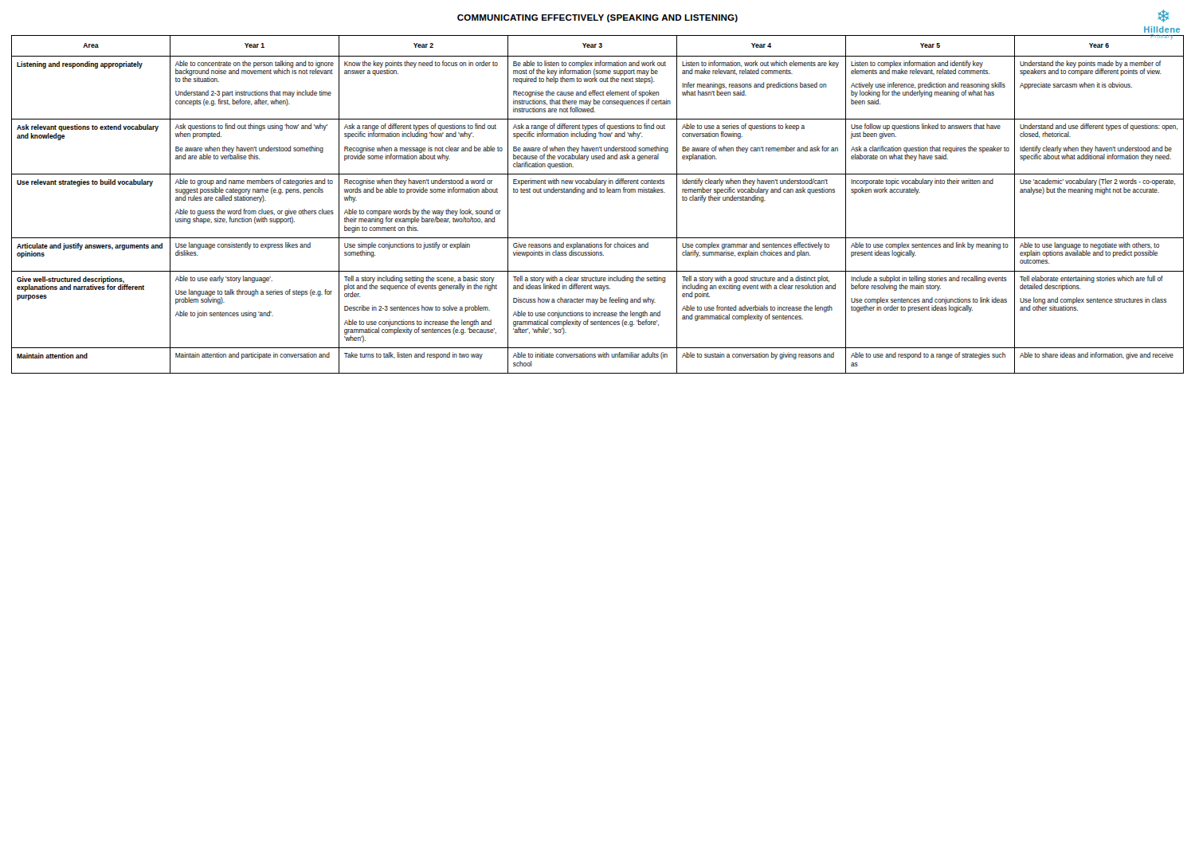❄
Hilldene
Primary
COMMUNICATING EFFECTIVELY (SPEAKING AND LISTENING)
| Area | Year 1 | Year 2 | Year 3 | Year 4 | Year 5 | Year 6 |
| --- | --- | --- | --- | --- | --- | --- |
| Listening and responding appropriately | Able to concentrate on the person talking and to ignore background noise and movement which is not relevant to the situation. Understand 2-3 part instructions that may include time concepts (e.g. first, before, after, when). | Know the key points they need to focus on in order to answer a question. | Be able to listen to complex information and work out most of the key information (some support may be required to help them to work out the next steps). Recognise the cause and effect element of spoken instructions, that there may be consequences if certain instructions are not followed. | Listen to information, work out which elements are key and make relevant, related comments. Infer meanings, reasons and predictions based on what hasn't been said. | Listen to complex information and identify key elements and make relevant, related comments. Actively use inference, prediction and reasoning skills by looking for the underlying meaning of what has been said. | Understand the key points made by a member of speakers and to compare different points of view. Appreciate sarcasm when it is obvious. |
| Ask relevant questions to extend vocabulary and knowledge | Ask questions to find out things using 'how' and 'why' when prompted. Be aware when they haven't understood something and are able to verbalise this. | Ask a range of different types of questions to find out specific information including 'how' and 'why'. Recognise when a message is not clear and be able to provide some information about why. | Ask a range of different types of questions to find out specific information including 'how' and 'why'. Be aware of when they haven't understood something because of the vocabulary used and ask a general clarification question. | Able to use a series of questions to keep a conversation flowing. Be aware of when they can't remember and ask for an explanation. | Use follow up questions linked to answers that have just been given. Ask a clarification question that requires the speaker to elaborate on what they have said. | Understand and use different types of questions: open, closed, rhetorical. Identify clearly when they haven't understood and be specific about what additional information they need. |
| Use relevant strategies to build vocabulary | Able to group and name members of categories and to suggest possible category name (e.g. pens, pencils and rules are called stationery). Able to guess the word from clues, or give others clues using shape, size, function (with support). | Recognise when they haven't understood a word or words and be able to provide some information about why. Able to compare words by the way they look, sound or their meaning for example bare/bear, two/to/too, and begin to comment on this. | Experiment with new vocabulary in different contexts to test out understanding and to learn from mistakes. | Identify clearly when they haven't understood/can't remember specific vocabulary and can ask questions to clarify their understanding. | Incorporate topic vocabulary into their written and spoken work accurately. | Use 'academic' vocabulary (Tler 2 words - co-operate, analyse) but the meaning might not be accurate. |
| Articulate and justify answers, arguments and opinions | Use language consistently to express likes and dislikes. | Use simple conjunctions to justify or explain something. | Give reasons and explanations for choices and viewpoints in class discussions. | Use complex grammar and sentences effectively to clarify, summarise, explain choices and plan. | Able to use complex sentences and link by meaning to present ideas logically. | Able to use language to negotiate with others, to explain options available and to predict possible outcomes. |
| Give well-structured descriptions, explanations and narratives for different purposes | Able to use early 'story language'. Use language to talk through a series of steps (e.g. for problem solving). Able to join sentences using 'and'. | Tell a story including setting the scene, a basic story plot and the sequence of events generally in the right order. Describe in 2-3 sentences how to solve a problem. Able to use conjunctions to increase the length and grammatical complexity of sentences (e.g. 'because', 'when'). | Tell a story with a clear structure including the setting and ideas linked in different ways. Discuss how a character may be feeling and why. Able to use conjunctions to increase the length and grammatical complexity of sentences (e.g. 'before', 'after', 'while', 'so'). | Tell a story with a good structure and a distinct plot, including an exciting event with a clear resolution and end point. Able to use fronted adverbials to increase the length and grammatical complexity of sentences. | Include a subplot in telling stories and recalling events before resolving the main story. Use complex sentences and conjunctions to link ideas together in order to present ideas logically. | Tell elaborate entertaining stories which are full of detailed descriptions. Use long and complex sentence structures in class and other situations. |
| Maintain attention and | Maintain attention and participate in conversation and | Take turns to talk, listen and respond in two way | Able to initiate conversations with unfamiliar adults (in school | Able to sustain a conversation by giving reasons and | Able to use and respond to a range of strategies such as | Able to share ideas and information, give and receive |